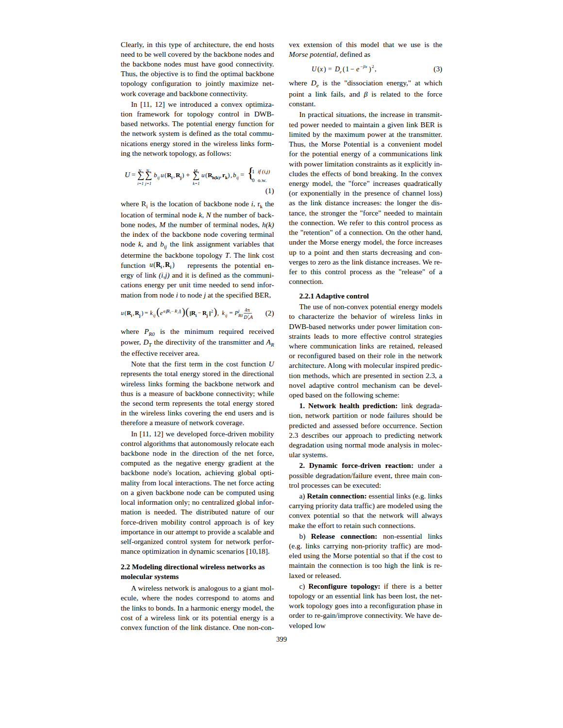Clearly, in this type of architecture, the end hosts need to be well covered by the backbone nodes and the backbone nodes must have good connectivity. Thus, the objective is to find the optimal backbone topology configuration to jointly maximize network coverage and backbone connectivity.
In [11, 12] we introduced a convex optimization framework for topology control in DWB-based networks. The potential energy function for the network system is defined as the total communications energy stored in the wireless links forming the network topology, as follows:
(1)
where Ri is the location of backbone node i, rk the location of terminal node k, N the number of backbone nodes, M the number of terminal nodes, h(k) the index of the backbone node covering terminal node k, and bij the link assignment variables that determine the backbone topology T. The link cost function represents the potential energy of link (i,j) and it is defined as the communications energy per unit time needed to send information from node i to node j at the specified BER,
(2)
where PR0 is the minimum required received power, DT the directivity of the transmitter and AR the effective receiver area.
Note that the first term in the cost function U represents the total energy stored in the directional wireless links forming the backbone network and thus is a measure of backbone connectivity; while the second term represents the total energy stored in the wireless links covering the end users and is therefore a measure of network coverage.
In [11, 12] we developed force-driven mobility control algorithms that autonomously relocate each backbone node in the direction of the net force, computed as the negative energy gradient at the backbone node's location, achieving global optimality from local interactions. The net force acting on a given backbone node can be computed using local information only; no centralized global information is needed. The distributed nature of our force-driven mobility control approach is of key importance in our attempt to provide a scalable and self-organized control system for network performance optimization in dynamic scenarios [10,18].
2.2 Modeling directional wireless networks as molecular systems
A wireless network is analogous to a giant molecule, where the nodes correspond to atoms and the links to bonds. In a harmonic energy model, the cost of a wireless link or its potential energy is a convex function of the link distance. One non-convex extension of this model that we use is the Morse potential, defined as
(3)
where De is the "dissociation energy," at which point a link fails, and β is related to the force constant.
In practical situations, the increase in transmitted power needed to maintain a given link BER is limited by the maximum power at the transmitter. Thus, the Morse Potential is a convenient model for the potential energy of a communications link with power limitation constraints as it explicitly includes the effects of bond breaking. In the convex energy model, the "force" increases quadratically (or exponentially in the presence of channel loss) as the link distance increases: the longer the distance, the stronger the "force" needed to maintain the connection. We refer to this control process as the "retention" of a connection. On the other hand, under the Morse energy model, the force increases up to a point and then starts decreasing and converges to zero as the link distance increases. We refer to this control process as the "release" of a connection.
2.2.1 Adaptive control
The use of non-convex potential energy models to characterize the behavior of wireless links in DWB-based networks under power limitation constraints leads to more effective control strategies where communication links are retained, released or reconfigured based on their role in the network architecture. Along with molecular inspired prediction methods, which are presented in section 2.3, a novel adaptive control mechanism can be developed based on the following scheme:
1. Network health prediction: link degradation, network partition or node failures should be predicted and assessed before occurrence. Section 2.3 describes our approach to predicting network degradation using normal mode analysis in molecular systems.
2. Dynamic force-driven reaction: under a possible degradation/failure event, three main control processes can be executed:
a) Retain connection: essential links (e.g. links carrying priority data traffic) are modeled using the convex potential so that the network will always make the effort to retain such connections.
b) Release connection: non-essential links (e.g. links carrying non-priority traffic) are modeled using the Morse potential so that if the cost to maintain the connection is too high the link is relaxed or released.
c) Reconfigure topology: if there is a better topology or an essential link has been lost, the network topology goes into a reconfiguration phase in order to re-gain/improve connectivity. We have developed low
399